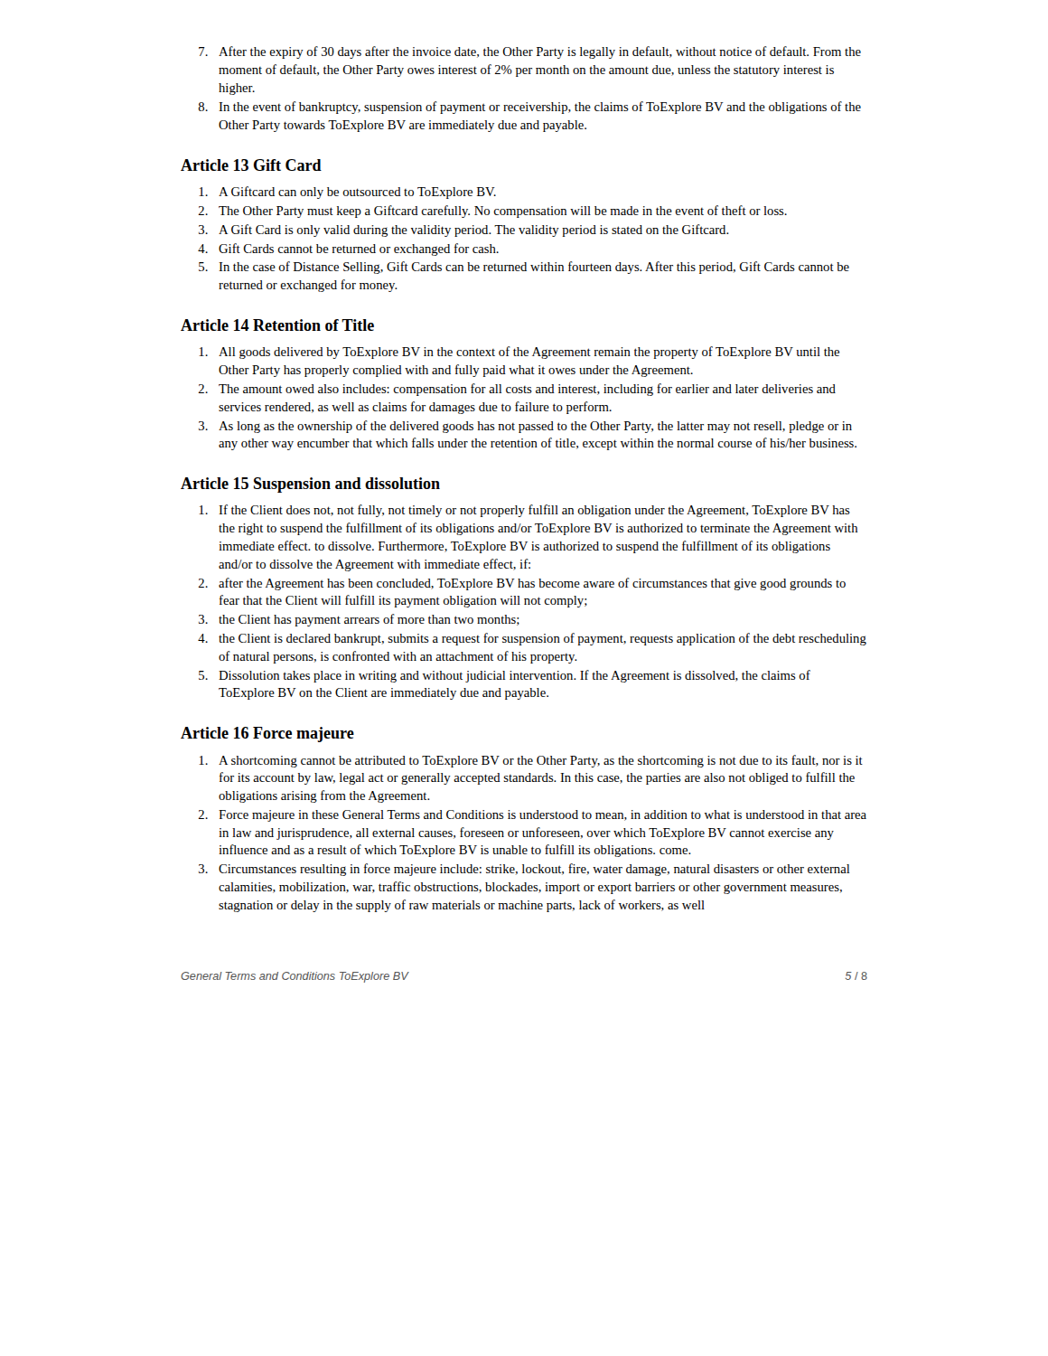After the expiry of 30 days after the invoice date, the Other Party is legally in default, without notice of default. From the moment of default, the Other Party owes interest of 2% per month on the amount due, unless the statutory interest is higher.
In the event of bankruptcy, suspension of payment or receivership, the claims of ToExplore BV and the obligations of the Other Party towards ToExplore BV are immediately due and payable.
Article 13 Gift Card
A Giftcard can only be outsourced to ToExplore BV.
The Other Party must keep a Giftcard carefully. No compensation will be made in the event of theft or loss.
A Gift Card is only valid during the validity period. The validity period is stated on the Giftcard.
Gift Cards cannot be returned or exchanged for cash.
In the case of Distance Selling, Gift Cards can be returned within fourteen days. After this period, Gift Cards cannot be returned or exchanged for money.
Article 14 Retention of Title
All goods delivered by ToExplore BV in the context of the Agreement remain the property of ToExplore BV until the Other Party has properly complied with and fully paid what it owes under the Agreement.
The amount owed also includes: compensation for all costs and interest, including for earlier and later deliveries and services rendered, as well as claims for damages due to failure to perform.
As long as the ownership of the delivered goods has not passed to the Other Party, the latter may not resell, pledge or in any other way encumber that which falls under the retention of title, except within the normal course of his/her business.
Article 15 Suspension and dissolution
If the Client does not, not fully, not timely or not properly fulfill an obligation under the Agreement, ToExplore BV has the right to suspend the fulfillment of its obligations and/or ToExplore BV is authorized to terminate the Agreement with immediate effect. to dissolve. Furthermore, ToExplore BV is authorized to suspend the fulfillment of its obligations and/or to dissolve the Agreement with immediate effect, if:
after the Agreement has been concluded, ToExplore BV has become aware of circumstances that give good grounds to fear that the Client will fulfill its payment obligation will not comply;
the Client has payment arrears of more than two months;
the Client is declared bankrupt, submits a request for suspension of payment, requests application of the debt rescheduling of natural persons, is confronted with an attachment of his property.
Dissolution takes place in writing and without judicial intervention. If the Agreement is dissolved, the claims of ToExplore BV on the Client are immediately due and payable.
Article 16 Force majeure
A shortcoming cannot be attributed to ToExplore BV or the Other Party, as the shortcoming is not due to its fault, nor is it for its account by law, legal act or generally accepted standards. In this case, the parties are also not obliged to fulfill the obligations arising from the Agreement.
Force majeure in these General Terms and Conditions is understood to mean, in addition to what is understood in that area in law and jurisprudence, all external causes, foreseen or unforeseen, over which ToExplore BV cannot exercise any influence and as a result of which ToExplore BV is unable to fulfill its obligations. come.
Circumstances resulting in force majeure include: strike, lockout, fire, water damage, natural disasters or other external calamities, mobilization, war, traffic obstructions, blockades, import or export barriers or other government measures, stagnation or delay in the supply of raw materials or machine parts, lack of workers, as well
General Terms and Conditions ToExplore BV 5 / 8